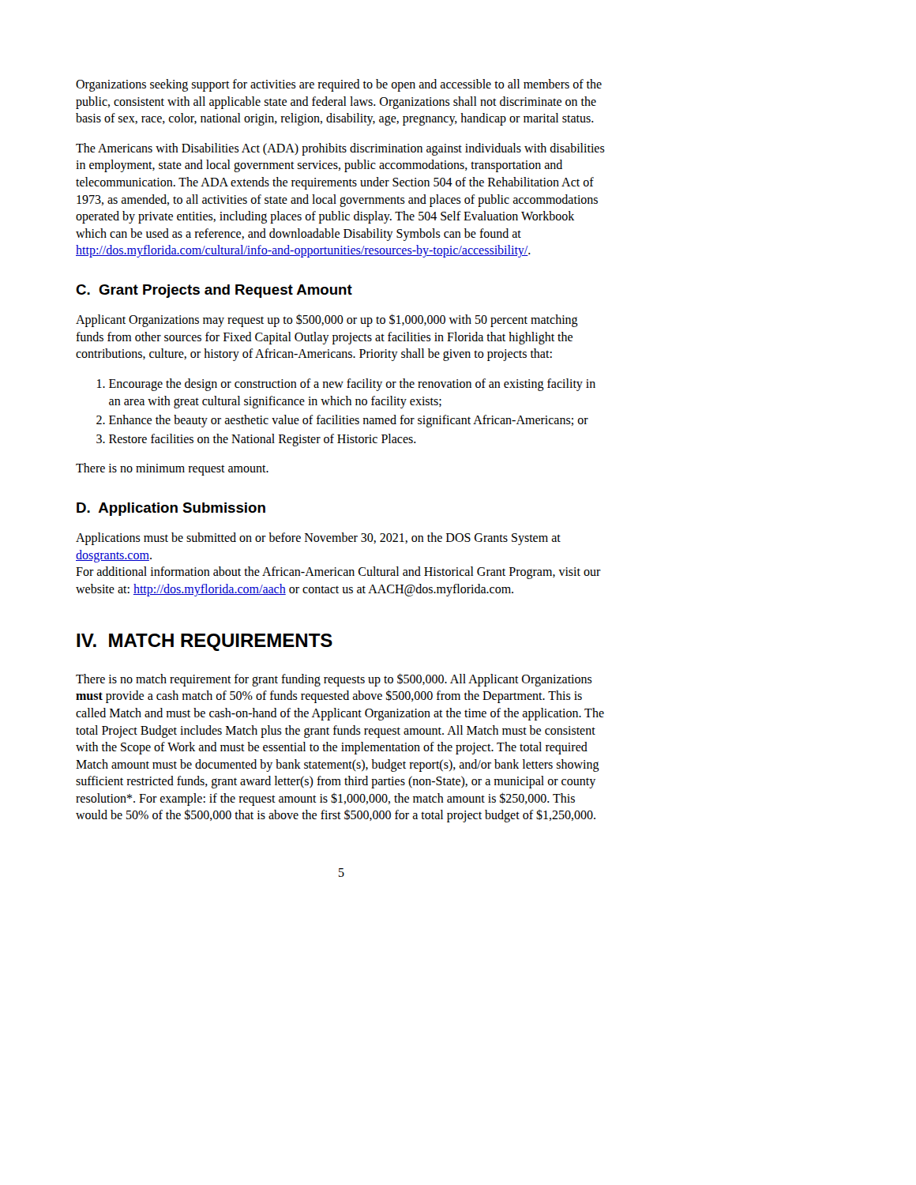Organizations seeking support for activities are required to be open and accessible to all members of the public, consistent with all applicable state and federal laws. Organizations shall not discriminate on the basis of sex, race, color, national origin, religion, disability, age, pregnancy, handicap or marital status.
The Americans with Disabilities Act (ADA) prohibits discrimination against individuals with disabilities in employment, state and local government services, public accommodations, transportation and telecommunication. The ADA extends the requirements under Section 504 of the Rehabilitation Act of 1973, as amended, to all activities of state and local governments and places of public accommodations operated by private entities, including places of public display. The 504 Self Evaluation Workbook which can be used as a reference, and downloadable Disability Symbols can be found at http://dos.myflorida.com/cultural/info-and-opportunities/resources-by-topic/accessibility/.
C. Grant Projects and Request Amount
Applicant Organizations may request up to $500,000 or up to $1,000,000 with 50 percent matching funds from other sources for Fixed Capital Outlay projects at facilities in Florida that highlight the contributions, culture, or history of African-Americans. Priority shall be given to projects that:
Encourage the design or construction of a new facility or the renovation of an existing facility in an area with great cultural significance in which no facility exists;
Enhance the beauty or aesthetic value of facilities named for significant African-Americans; or
Restore facilities on the National Register of Historic Places.
There is no minimum request amount.
D. Application Submission
Applications must be submitted on or before November 30, 2021, on the DOS Grants System at dosgrants.com.
For additional information about the African-American Cultural and Historical Grant Program, visit our website at: http://dos.myflorida.com/aach or contact us at AACH@dos.myflorida.com.
IV. MATCH REQUIREMENTS
There is no match requirement for grant funding requests up to $500,000. All Applicant Organizations must provide a cash match of 50% of funds requested above $500,000 from the Department. This is called Match and must be cash-on-hand of the Applicant Organization at the time of the application. The total Project Budget includes Match plus the grant funds request amount. All Match must be consistent with the Scope of Work and must be essential to the implementation of the project. The total required Match amount must be documented by bank statement(s), budget report(s), and/or bank letters showing sufficient restricted funds, grant award letter(s) from third parties (non-State), or a municipal or county resolution*. For example: if the request amount is $1,000,000, the match amount is $250,000. This would be 50% of the $500,000 that is above the first $500,000 for a total project budget of $1,250,000.
5